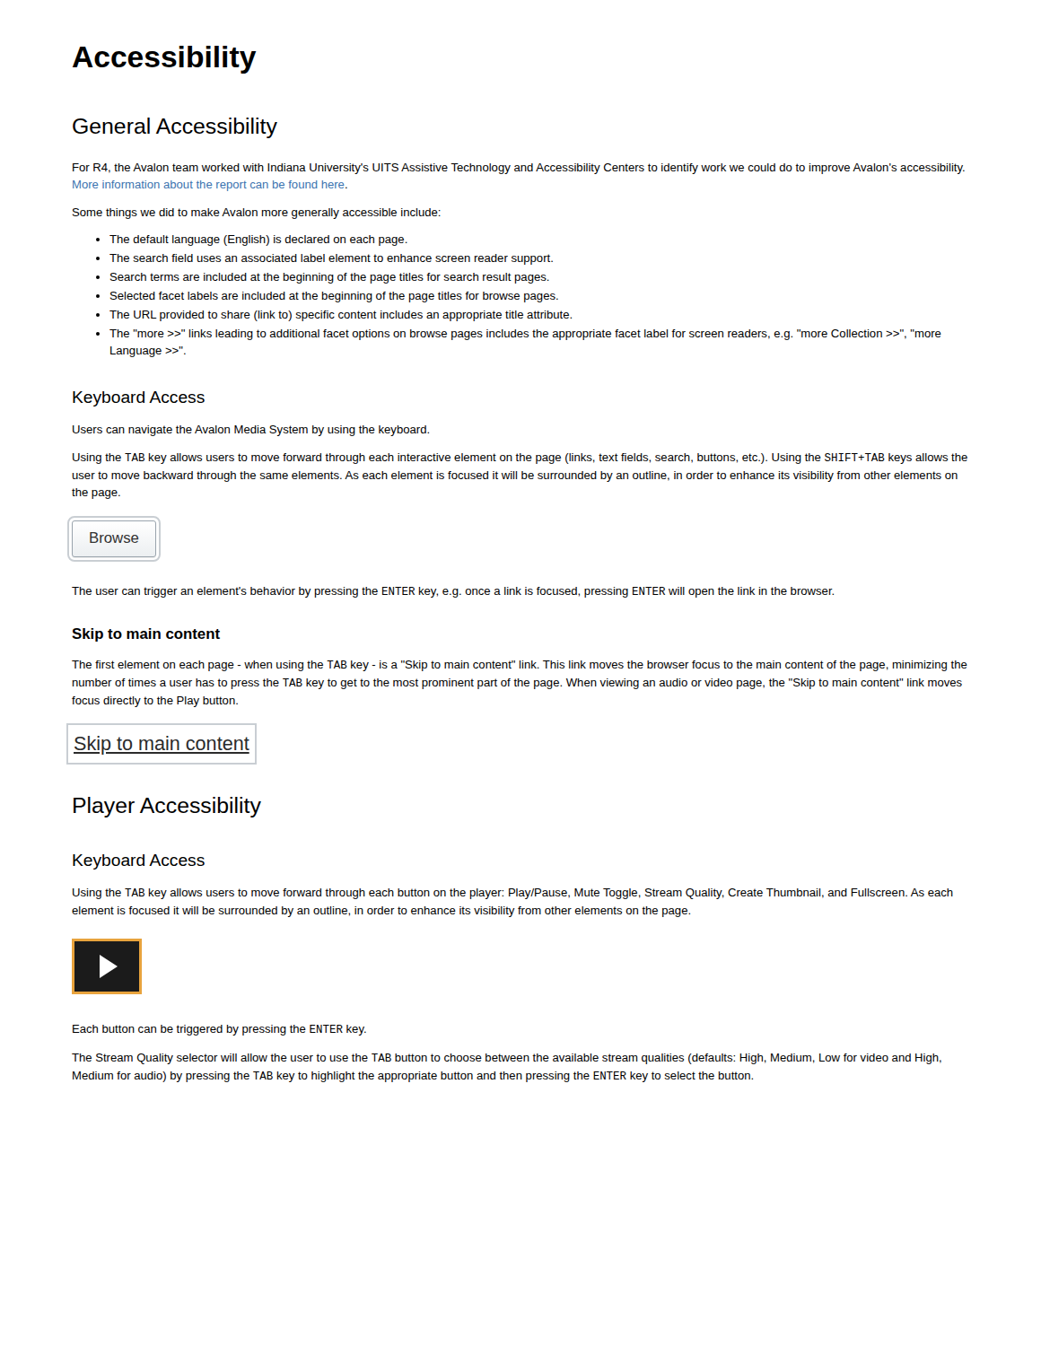Accessibility
General Accessibility
For R4, the Avalon team worked with Indiana University's UITS Assistive Technology and Accessibility Centers to identify work we could do to improve Avalon's accessibility. More information about the report can be found here.
Some things we did to make Avalon more generally accessible include:
The default language (English) is declared on each page.
The search field uses an associated label element to enhance screen reader support.
Search terms are included at the beginning of the page titles for search result pages.
Selected facet labels are included at the beginning of the page titles for browse pages.
The URL provided to share (link to) specific content includes an appropriate title attribute.
The "more >>" links leading to additional facet options on browse pages includes the appropriate facet label for screen readers, e.g. "more Collection >>", "more Language >>".
Keyboard Access
Users can navigate the Avalon Media System by using the keyboard.
Using the TAB key allows users to move forward through each interactive element on the page (links, text fields, search, buttons, etc.). Using the SHIFT+TAB keys allows the user to move backward through the same elements. As each element is focused it will be surrounded by an outline, in order to enhance its visibility from other elements on the page.
Browse
The user can trigger an element's behavior by pressing the ENTER key, e.g. once a link is focused, pressing ENTER will open the link in the browser.
Skip to main content
The first element on each page - when using the TAB key - is a "Skip to main content" link. This link moves the browser focus to the main content of the page, minimizing the number of times a user has to press the TAB key to get to the most prominent part of the page. When viewing an audio or video page, the "Skip to main content" link moves focus directly to the Play button.
Skip to main content
Player Accessibility
Keyboard Access
Using the TAB key allows users to move forward through each button on the player: Play/Pause, Mute Toggle, Stream Quality, Create Thumbnail, and Fullscreen. As each element is focused it will be surrounded by an outline, in order to enhance its visibility from other elements on the page.
Each button can be triggered by pressing the ENTER key.
The Stream Quality selector will allow the user to use the TAB button to choose between the available stream qualities (defaults: High, Medium, Low for video and High, Medium for audio) by pressing the TAB key to highlight the appropriate button and then pressing the ENTER key to select the button.